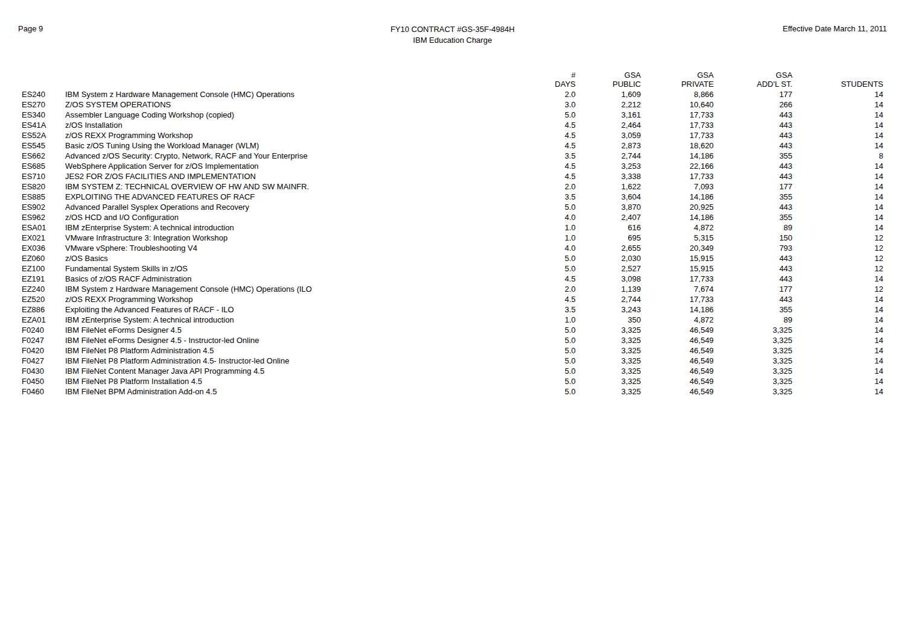Page 9
Effective Date March 11, 2011
FY10 CONTRACT #GS-35F-4984H
IBM Education Charge
| | | # | GSA | GSA | GSA | |
| --- | --- | --- | --- | --- | --- | --- |
| | | DAYS | PUBLIC | PRIVATE | ADD'L ST. | STUDENTS |
| ES240 | IBM System z Hardware Management Console (HMC) Operations | 2.0 | 1,609 | 8,866 | 177 | 14 |
| ES270 | Z/OS SYSTEM OPERATIONS | 3.0 | 2,212 | 10,640 | 266 | 14 |
| ES340 | Assembler Language Coding Workshop (copied) | 5.0 | 3,161 | 17,733 | 443 | 14 |
| ES41A | z/OS Installation | 4.5 | 2,464 | 17,733 | 443 | 14 |
| ES52A | z/OS REXX Programming Workshop | 4.5 | 3,059 | 17,733 | 443 | 14 |
| ES545 | Basic z/OS Tuning Using the Workload Manager (WLM) | 4.5 | 2,873 | 18,620 | 443 | 14 |
| ES662 | Advanced z/OS Security: Crypto, Network, RACF and Your Enterprise | 3.5 | 2,744 | 14,186 | 355 | 8 |
| ES685 | WebSphere Application Server for z/OS Implementation | 4.5 | 3,253 | 22,166 | 443 | 14 |
| ES710 | JES2 FOR Z/OS FACILITIES AND IMPLEMENTATION | 4.5 | 3,338 | 17,733 | 443 | 14 |
| ES820 | IBM SYSTEM Z: TECHNICAL OVERVIEW OF HW AND SW MAINFR. | 2.0 | 1,622 | 7,093 | 177 | 14 |
| ES885 | EXPLOITING THE ADVANCED FEATURES OF RACF | 3.5 | 3,604 | 14,186 | 355 | 14 |
| ES902 | Advanced Parallel Sysplex Operations and Recovery | 5.0 | 3,870 | 20,925 | 443 | 14 |
| ES962 | z/OS HCD and I/O Configuration | 4.0 | 2,407 | 14,186 | 355 | 14 |
| ESA01 | IBM zEnterprise System: A technical introduction | 1.0 | 616 | 4,872 | 89 | 14 |
| EX021 | VMware Infrastructure 3: Integration Workshop | 1.0 | 695 | 5,315 | 150 | 12 |
| EX036 | VMware vSphere: Troubleshooting V4 | 4.0 | 2,655 | 20,349 | 793 | 12 |
| EZ060 | z/OS Basics | 5.0 | 2,030 | 15,915 | 443 | 12 |
| EZ100 | Fundamental System Skills in z/OS | 5.0 | 2,527 | 15,915 | 443 | 12 |
| EZ191 | Basics of z/OS RACF Administration | 4.5 | 3,098 | 17,733 | 443 | 14 |
| EZ240 | IBM System z Hardware Management Console (HMC) Operations (ILO | 2.0 | 1,139 | 7,674 | 177 | 12 |
| EZ520 | z/OS REXX Programming Workshop | 4.5 | 2,744 | 17,733 | 443 | 14 |
| EZ886 | Exploiting the Advanced Features of RACF - ILO | 3.5 | 3,243 | 14,186 | 355 | 14 |
| EZA01 | IBM zEnterprise System: A technical introduction | 1.0 | 350 | 4,872 | 89 | 14 |
| F0240 | IBM FileNet eForms Designer 4.5 | 5.0 | 3,325 | 46,549 | 3,325 | 14 |
| F0247 | IBM FileNet eForms Designer 4.5 - Instructor-led Online | 5.0 | 3,325 | 46,549 | 3,325 | 14 |
| F0420 | IBM FileNet P8 Platform Administration 4.5 | 5.0 | 3,325 | 46,549 | 3,325 | 14 |
| F0427 | IBM FileNet P8 Platform Administration 4.5- Instructor-led Online | 5.0 | 3,325 | 46,549 | 3,325 | 14 |
| F0430 | IBM FileNet Content Manager Java API Programming 4.5 | 5.0 | 3,325 | 46,549 | 3,325 | 14 |
| F0450 | IBM FileNet P8 Platform Installation 4.5 | 5.0 | 3,325 | 46,549 | 3,325 | 14 |
| F0460 | IBM FileNet BPM Administration Add-on 4.5 | 5.0 | 3,325 | 46,549 | 3,325 | 14 |